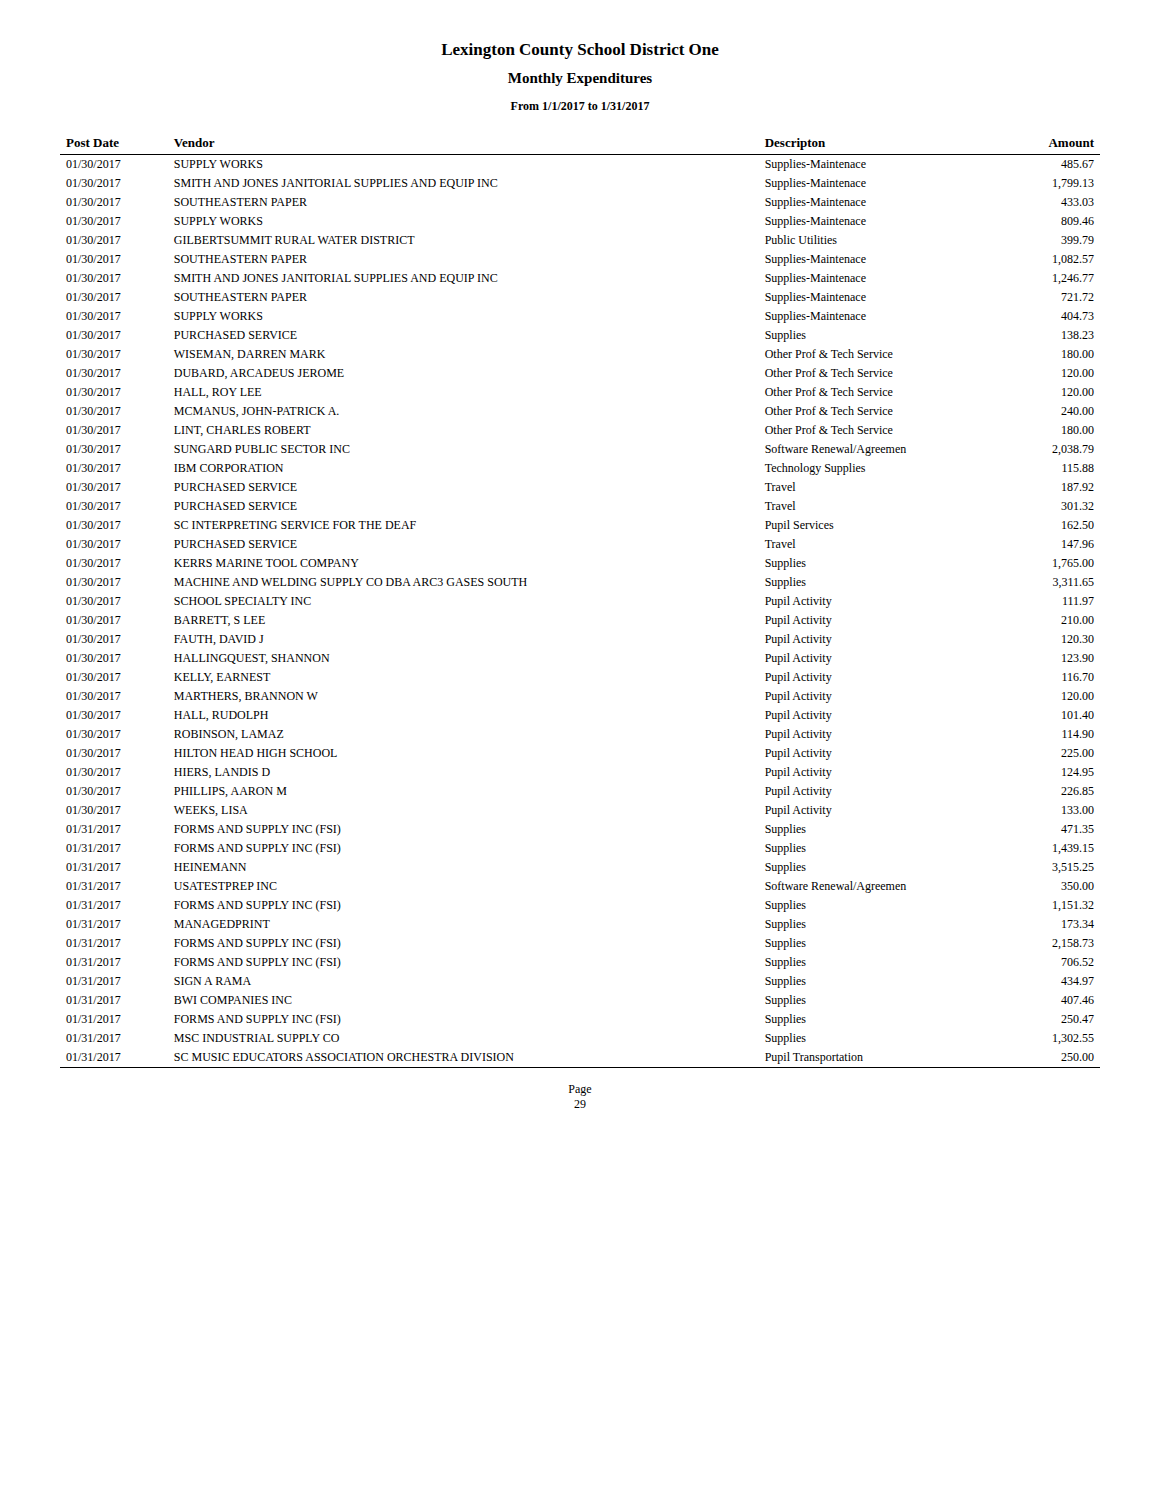Lexington County School District One
Monthly Expenditures
From 1/1/2017 to 1/31/2017
| Post Date | Vendor | Descripton | Amount |
| --- | --- | --- | --- |
| 01/30/2017 | SUPPLY WORKS | Supplies-Maintenace | 485.67 |
| 01/30/2017 | SMITH AND JONES JANITORIAL SUPPLIES AND EQUIP INC | Supplies-Maintenace | 1,799.13 |
| 01/30/2017 | SOUTHEASTERN PAPER | Supplies-Maintenace | 433.03 |
| 01/30/2017 | SUPPLY WORKS | Supplies-Maintenace | 809.46 |
| 01/30/2017 | GILBERTSUMMIT RURAL WATER DISTRICT | Public Utilities | 399.79 |
| 01/30/2017 | SOUTHEASTERN PAPER | Supplies-Maintenace | 1,082.57 |
| 01/30/2017 | SMITH AND JONES JANITORIAL SUPPLIES AND EQUIP INC | Supplies-Maintenace | 1,246.77 |
| 01/30/2017 | SOUTHEASTERN PAPER | Supplies-Maintenace | 721.72 |
| 01/30/2017 | SUPPLY WORKS | Supplies-Maintenace | 404.73 |
| 01/30/2017 | PURCHASED SERVICE | Supplies | 138.23 |
| 01/30/2017 | WISEMAN, DARREN MARK | Other Prof & Tech Service | 180.00 |
| 01/30/2017 | DUBARD, ARCADEUS JEROME | Other Prof & Tech Service | 120.00 |
| 01/30/2017 | HALL, ROY LEE | Other Prof & Tech Service | 120.00 |
| 01/30/2017 | MCMANUS, JOHN-PATRICK A. | Other Prof & Tech Service | 240.00 |
| 01/30/2017 | LINT, CHARLES ROBERT | Other Prof & Tech Service | 180.00 |
| 01/30/2017 | SUNGARD PUBLIC SECTOR INC | Software Renewal/Agreemen | 2,038.79 |
| 01/30/2017 | IBM CORPORATION | Technology Supplies | 115.88 |
| 01/30/2017 | PURCHASED SERVICE | Travel | 187.92 |
| 01/30/2017 | PURCHASED SERVICE | Travel | 301.32 |
| 01/30/2017 | SC INTERPRETING SERVICE FOR THE DEAF | Pupil Services | 162.50 |
| 01/30/2017 | PURCHASED SERVICE | Travel | 147.96 |
| 01/30/2017 | KERRS MARINE TOOL COMPANY | Supplies | 1,765.00 |
| 01/30/2017 | MACHINE AND WELDING SUPPLY CO DBA ARC3 GASES SOUTH | Supplies | 3,311.65 |
| 01/30/2017 | SCHOOL SPECIALTY INC | Pupil Activity | 111.97 |
| 01/30/2017 | BARRETT, S LEE | Pupil Activity | 210.00 |
| 01/30/2017 | FAUTH, DAVID J | Pupil Activity | 120.30 |
| 01/30/2017 | HALLINGQUEST, SHANNON | Pupil Activity | 123.90 |
| 01/30/2017 | KELLY, EARNEST | Pupil Activity | 116.70 |
| 01/30/2017 | MARTHERS, BRANNON W | Pupil Activity | 120.00 |
| 01/30/2017 | HALL, RUDOLPH | Pupil Activity | 101.40 |
| 01/30/2017 | ROBINSON, LAMAZ | Pupil Activity | 114.90 |
| 01/30/2017 | HILTON HEAD HIGH SCHOOL | Pupil Activity | 225.00 |
| 01/30/2017 | HIERS, LANDIS D | Pupil Activity | 124.95 |
| 01/30/2017 | PHILLIPS, AARON M | Pupil Activity | 226.85 |
| 01/30/2017 | WEEKS, LISA | Pupil Activity | 133.00 |
| 01/31/2017 | FORMS AND SUPPLY INC (FSI) | Supplies | 471.35 |
| 01/31/2017 | FORMS AND SUPPLY INC (FSI) | Supplies | 1,439.15 |
| 01/31/2017 | HEINEMANN | Supplies | 3,515.25 |
| 01/31/2017 | USATESTPREP INC | Software Renewal/Agreemen | 350.00 |
| 01/31/2017 | FORMS AND SUPPLY INC (FSI) | Supplies | 1,151.32 |
| 01/31/2017 | MANAGEDPRINT | Supplies | 173.34 |
| 01/31/2017 | FORMS AND SUPPLY INC (FSI) | Supplies | 2,158.73 |
| 01/31/2017 | FORMS AND SUPPLY INC (FSI) | Supplies | 706.52 |
| 01/31/2017 | SIGN A RAMA | Supplies | 434.97 |
| 01/31/2017 | BWI COMPANIES INC | Supplies | 407.46 |
| 01/31/2017 | FORMS AND SUPPLY INC (FSI) | Supplies | 250.47 |
| 01/31/2017 | MSC INDUSTRIAL SUPPLY CO | Supplies | 1,302.55 |
| 01/31/2017 | SC MUSIC EDUCATORS ASSOCIATION ORCHESTRA DIVISION | Pupil Transportation | 250.00 |
Page
29